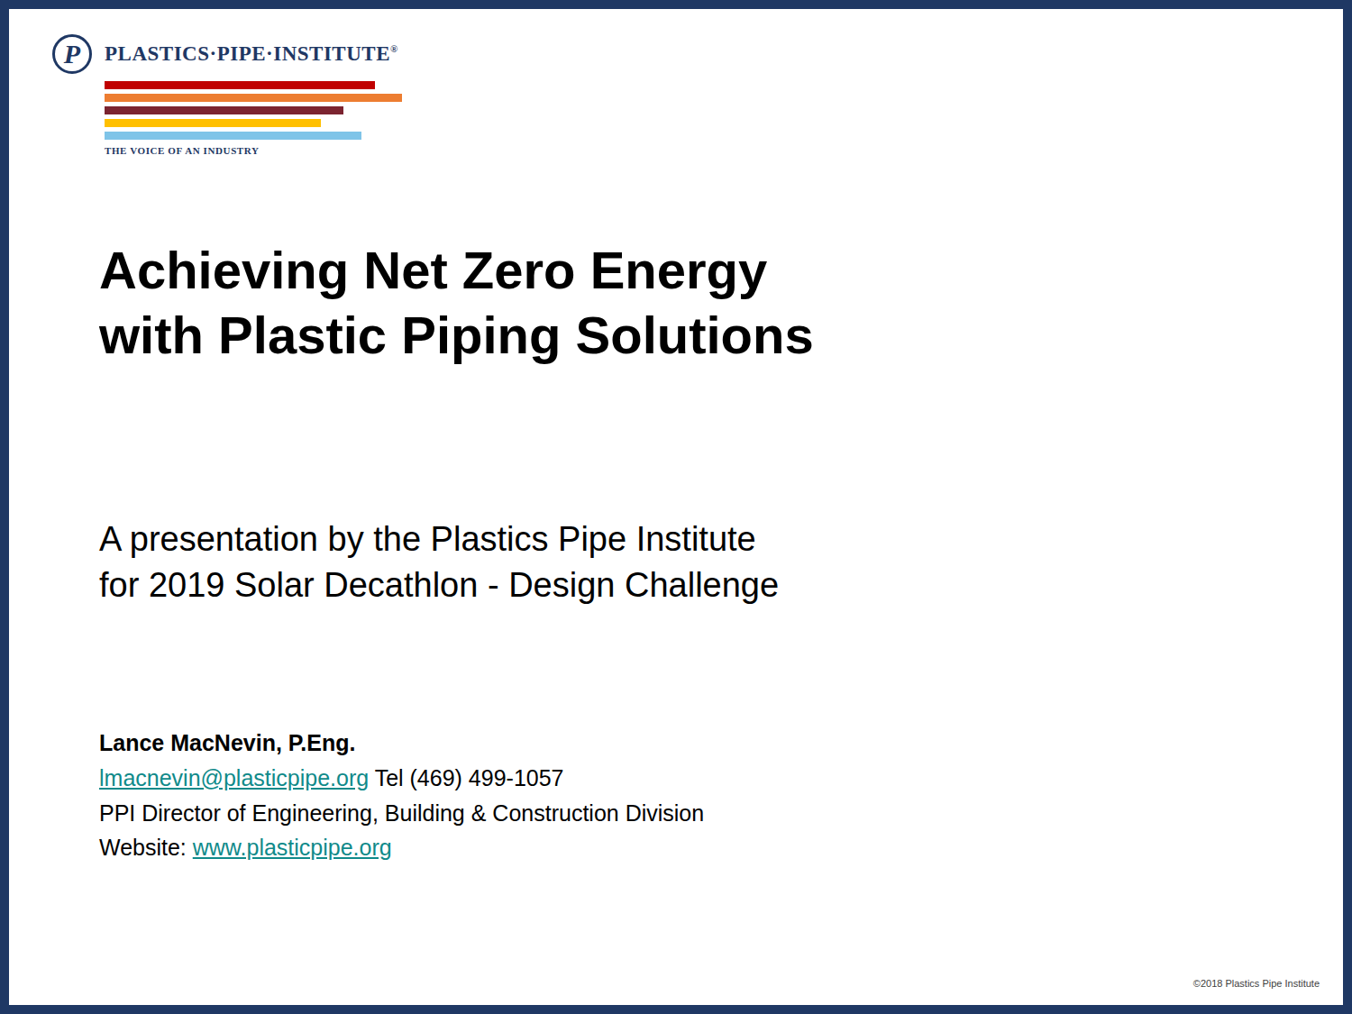P
PLASTICS·PIPE·INSTITUTE®
THE VOICE OF AN INDUSTRY
Achieving Net Zero Energy
with Plastic Piping Solutions
A presentation by the Plastics Pipe Institute
for 2019 Solar Decathlon - Design Challenge
Lance MacNevin, P.Eng.
lmacnevin@plasticpipe.org Tel (469) 499-1057
PPI Director of Engineering, Building & Construction Division
Website: www.plasticpipe.org
©2018 Plastics Pipe Institute